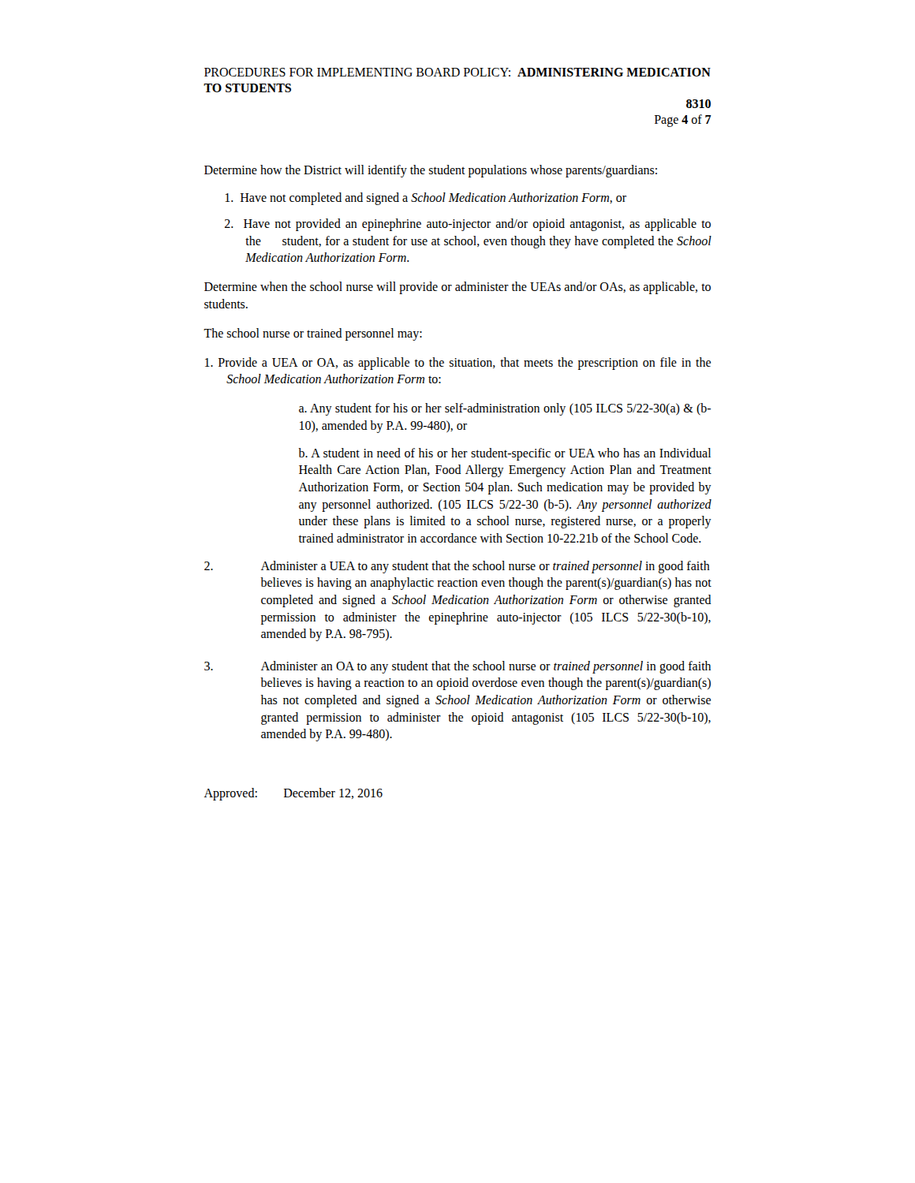PROCEDURES FOR IMPLEMENTING BOARD POLICY: Administering Medication to Students
8310
Page 4 of 7
Determine how the District will identify the student populations whose parents/guardians:
1. Have not completed and signed a School Medication Authorization Form, or
2. Have not provided an epinephrine auto-injector and/or opioid antagonist, as applicable to the student, for a student for use at school, even though they have completed the School Medication Authorization Form.
Determine when the school nurse will provide or administer the UEAs and/or OAs, as applicable, to students.
The school nurse or trained personnel may:
1. Provide a UEA or OA, as applicable to the situation, that meets the prescription on file in the School Medication Authorization Form to:
a. Any student for his or her self-administration only (105 ILCS 5/22-30(a) & (b-10), amended by P.A. 99-480), or
b. A student in need of his or her student-specific or UEA who has an Individual Health Care Action Plan, Food Allergy Emergency Action Plan and Treatment Authorization Form, or Section 504 plan. Such medication may be provided by any personnel authorized. (105 ILCS 5/22-30 (b-5). Any personnel authorized under these plans is limited to a school nurse, registered nurse, or a properly trained administrator in accordance with Section 10-22.21b of the School Code.
2.
Administer a UEA to any student that the school nurse or trained personnel in good faith believes is having an anaphylactic reaction even though the parent(s)/guardian(s) has not completed and signed a School Medication Authorization Form or otherwise granted permission to administer the epinephrine auto-injector (105 ILCS 5/22-30(b-10), amended by P.A. 98-795).
3.
Administer an OA to any student that the school nurse or trained personnel in good faith believes is having a reaction to an opioid overdose even though the parent(s)/guardian(s) has not completed and signed a School Medication Authorization Form or otherwise granted permission to administer the opioid antagonist (105 ILCS 5/22-30(b-10), amended by P.A. 99-480).
Approved: December 12, 2016